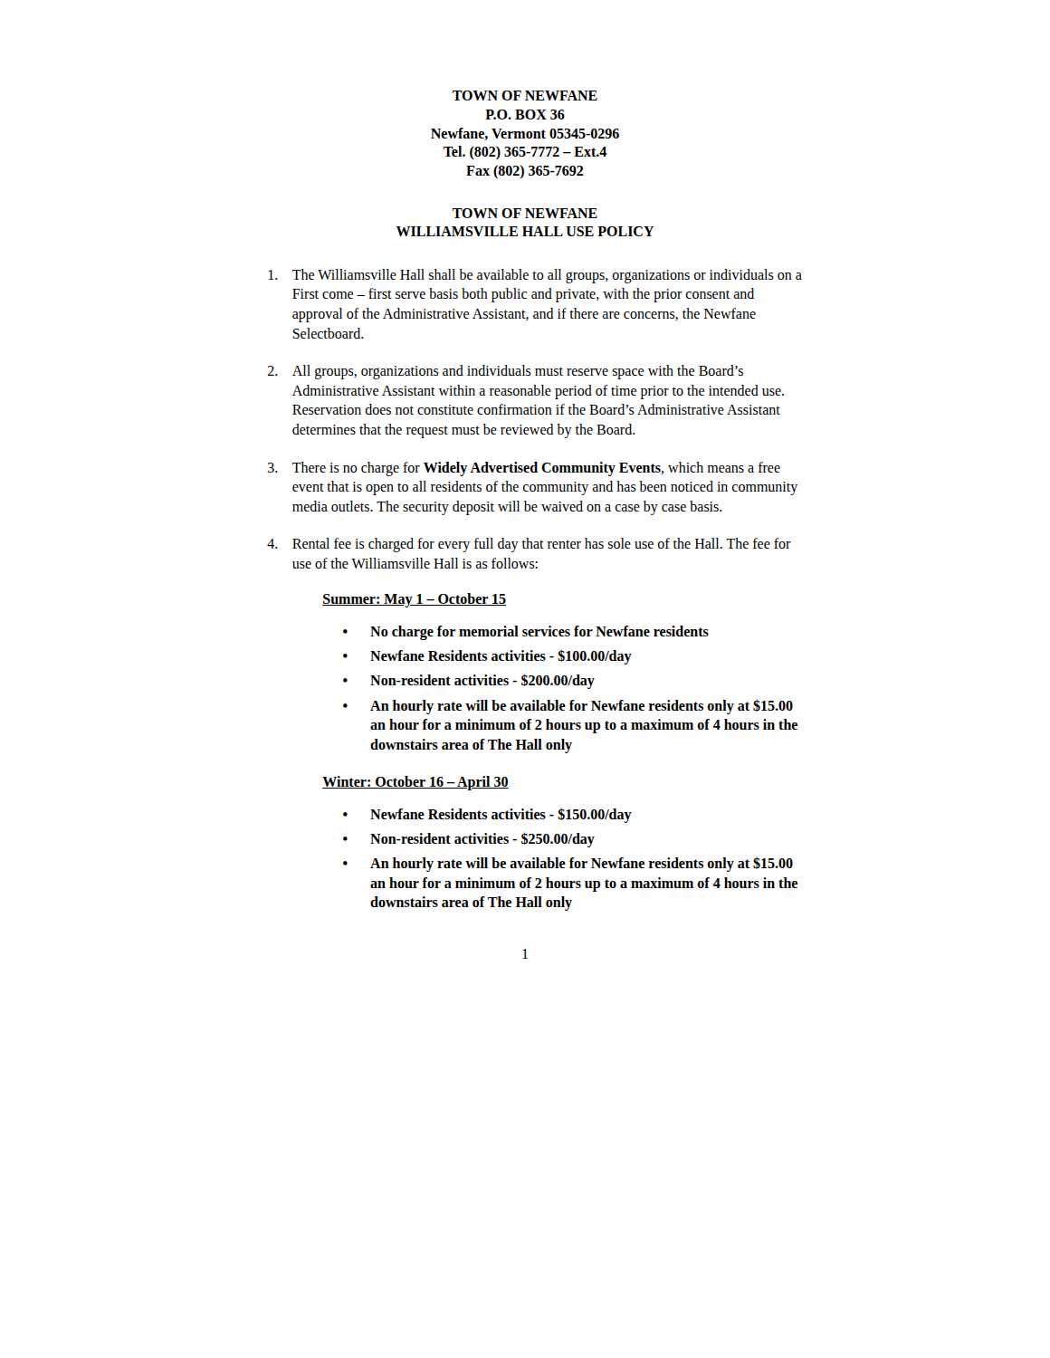TOWN OF NEWFANE
P.O. BOX 36
Newfane, Vermont 05345-0296
Tel. (802) 365-7772 – Ext.4
Fax (802) 365-7692
TOWN OF NEWFANE
WILLIAMSVILLE HALL USE POLICY
The Williamsville Hall shall be available to all groups, organizations or individuals on a First come – first serve basis both public and private, with the prior consent and approval of the Administrative Assistant, and if there are concerns, the Newfane Selectboard.
All groups, organizations and individuals must reserve space with the Board’s Administrative Assistant within a reasonable period of time prior to the intended use. Reservation does not constitute confirmation if the Board’s Administrative Assistant determines that the request must be reviewed by the Board.
There is no charge for Widely Advertised Community Events, which means a free event that is open to all residents of the community and has been noticed in community media outlets. The security deposit will be waived on a case by case basis.
Rental fee is charged for every full day that renter has sole use of the Hall. The fee for use of the Williamsville Hall is as follows:
Summer: May 1 – October 15
No charge for memorial services for Newfane residents
Newfane Residents activities - $100.00/day
Non-resident activities - $200.00/day
An hourly rate will be available for Newfane residents only at $15.00 an hour for a minimum of 2 hours up to a maximum of 4 hours in the downstairs area of The Hall only
Winter: October 16 – April 30
Newfane Residents activities - $150.00/day
Non-resident activities - $250.00/day
An hourly rate will be available for Newfane residents only at $15.00 an hour for a minimum of 2 hours up to a maximum of 4 hours in the downstairs area of The Hall only
1